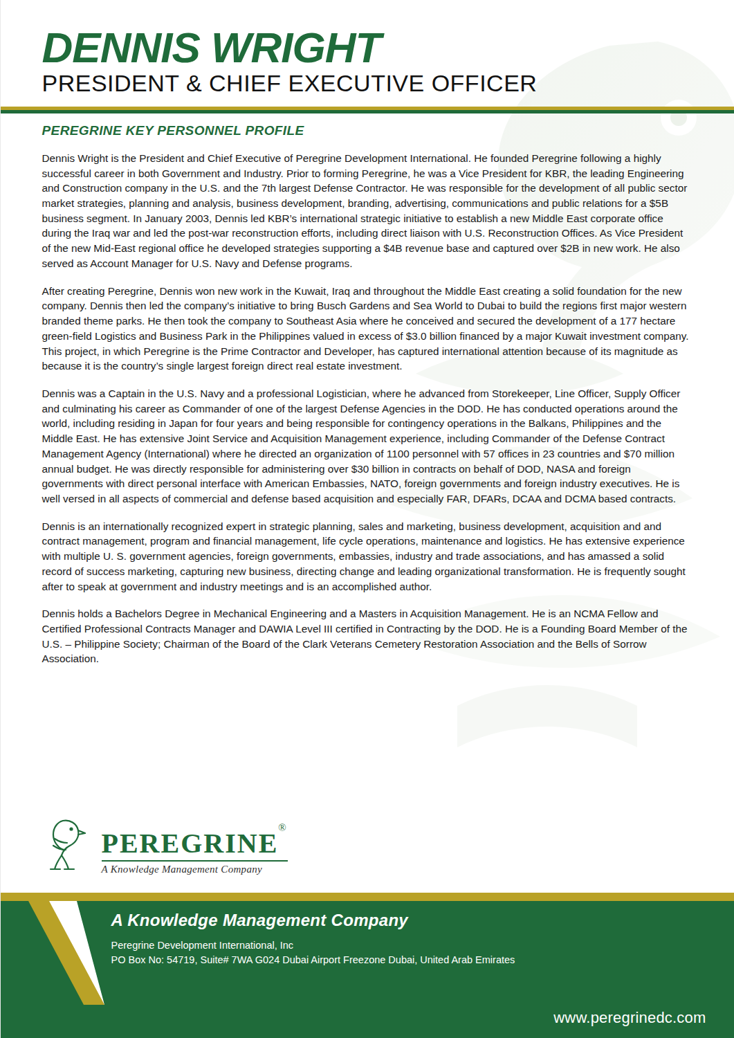Dennis Wright
President & Chief Executive Officer
Peregrine Key Personnel Profile
Dennis Wright is the President and Chief Executive of Peregrine Development International. He founded Peregrine following a highly successful career in both Government and Industry. Prior to forming Peregrine, he was a Vice President for KBR, the leading Engineering and Construction company in the U.S. and the 7th largest Defense Contractor. He was responsible for the development of all public sector market strategies, planning and analysis, business development, branding, advertising, communications and public relations for a $5B business segment. In January 2003, Dennis led KBR’s international strategic initiative to establish a new Middle East corporate office during the Iraq war and led the post-war reconstruction efforts, including direct liaison with U.S. Reconstruction Offices. As Vice President of the new Mid-East regional office he developed strategies supporting a $4B revenue base and captured over $2B in new work. He also served as Account Manager for U.S. Navy and Defense programs.
After creating Peregrine, Dennis won new work in the Kuwait, Iraq and throughout the Middle East creating a solid foundation for the new company. Dennis then led the company’s initiative to bring Busch Gardens and Sea World to Dubai to build the regions first major western branded theme parks. He then took the company to Southeast Asia where he conceived and secured the development of a 177 hectare green-field Logistics and Business Park in the Philippines valued in excess of $3.0 billion financed by a major Kuwait investment company. This project, in which Peregrine is the Prime Contractor and Developer, has captured international attention because of its magnitude as because it is the country’s single largest foreign direct real estate investment.
Dennis was a Captain in the U.S. Navy and a professional Logistician, where he advanced from Storekeeper, Line Officer, Supply Officer and culminating his career as Commander of one of the largest Defense Agencies in the DOD. He has conducted operations around the world, including residing in Japan for four years and being responsible for contingency operations in the Balkans, Philippines and the Middle East. He has extensive Joint Service and Acquisition Management experience, including Commander of the Defense Contract Management Agency (International) where he directed an organization of 1100 personnel with 57 offices in 23 countries and $70 million annual budget. He was directly responsible for administering over $30 billion in contracts on behalf of DOD, NASA and foreign governments with direct personal interface with American Embassies, NATO, foreign governments and foreign industry executives. He is well versed in all aspects of commercial and defense based acquisition and especially FAR, DFARs, DCAA and DCMA based contracts.
Dennis is an internationally recognized expert in strategic planning, sales and marketing, business development, acquisition and and contract management, program and financial management, life cycle operations, maintenance and logistics. He has extensive experience with multiple U. S. government agencies, foreign governments, embassies, industry and trade associations, and has amassed a solid record of success marketing, capturing new business, directing change and leading organizational transformation. He is frequently sought after to speak at government and industry meetings and is an accomplished author.
Dennis holds a Bachelors Degree in Mechanical Engineering and a Masters in Acquisition Management. He is an NCMA Fellow and Certified Professional Contracts Manager and DAWIA Level III certified in Contracting by the DOD. He is a Founding Board Member of the U.S. – Philippine Society; Chairman of the Board of the Clark Veterans Cemetery Restoration Association and the Bells of Sorrow Association.
PEREGRINE®
A Knowledge Management Company
A Knowledge Management Company
Peregrine Development International, Inc
PO Box No: 54719, Suite# 7WA G024 Dubai Airport Freezone Dubai, United Arab Emirates
www.peregrinedc.com